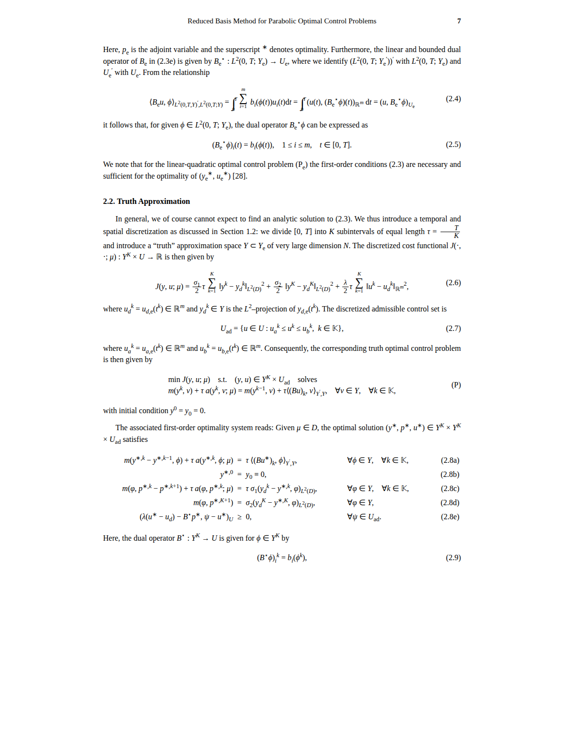Reduced Basis Method for Parabolic Optimal Control Problems 7
Here, pe is the adjoint variable and the superscript ∗ denotes optimality. Furthermore, the linear and bounded dual operator of Be in (2.3e) is given by Be⋆ : L2(0, T; Ye) → Ue, where we identify (L2(0, T; Ye′))′ with L2(0, T; Ye) and Ue′ with Ue. From the relationship
⟨Beu, ϕ⟩L2(0,T,Y)′,L2(0,T;Y) = T∫0 m∑i=1 bi(ϕ(t))ui(t)dt = T∫0 (u(t), (Be⋆ϕ)(t))ℝm dt = (u, Be⋆ϕ)Ue
(2.4)
it follows that, for given ϕ ∈ L2(0, T; Ye), the dual operator Be⋆ϕ can be expressed as
(Be⋆ϕ)i(t) = bi(ϕ(t)), 1 ≤ i ≤ m, t ∈ [0, T].
(2.5)
We note that for the linear-quadratic optimal control problem (Pe) the first-order conditions (2.3) are necessary and sufficient for the optimality of (ye∗, ue∗) [28].
2.2. Truth Approximation
In general, we of course cannot expect to find an analytic solution to (2.3). We thus introduce a temporal and spatial discretization as discussed in Section 1.2: we divide [0, T] into K subintervals of equal length τ = TK and introduce a “truth” approximation space Y ⊂ Ye of very large dimension N. The discretized cost functional J(·, ·; μ) : YK × U → ℝ is then given by
J(y, u; μ) = σ 12 τ K∑k=1 ‖yk − ydk‖L2(D)2 + σ 22 ‖yK − ydK‖L2(D)2 + λ 2 τ K∑k=1 ‖uk − udk‖ℝm2,
(2.6)
where udk = ud,e(tk) ∈ ℝm and ydk ∈ Y is the L2–projection of yd,e(tk). The discretized admissible control set is
Uad = {u ∈ U : uak ≤ uk ≤ ubk, k ∈ 𝕂},
(2.7)
where uak = ua,e(tk) ∈ ℝm and ubk = ub,e(tk) ∈ ℝm. Consequently, the corresponding truth optimal control problem is then given by
min J(y, u; μ) s.t. (y, u) ∈ YK × Uad solves m(yk, v) + τ a(yk, v; μ) = m(yk−1, v) + τ⟨(Bu)k, v⟩Y′,Y, ∀v ∈ Y, ∀k ∈ 𝕂,
(P)
with initial condition y0 = y 0 = 0.
The associated first-order optimality system reads: Given μ ∈ D, the optimal solution (y∗, p∗, u∗) ∈ YK × YK × Uad satisfies
| m ( y ∗, k − y ∗, k −1 , ϕ ) + τ a ( y ∗, k , ϕ ; μ ) | = | τ ⟨( B u ∗ ) k , ϕ ⟩ Y ′ , Y , | ∀ ϕ ∈ Y , ∀ k ∈ 𝕂 , | (2.8a) |
| y ∗,0 | = | y 0 ≡ 0, | | (2.8b) |
| m ( φ , p ∗, k − p ∗, k +1 ) + τ a ( φ , p ∗, k ; μ ) | = | τ σ 1 ( y d k − y ∗, k , φ ) L 2 ( D ) , | ∀ φ ∈ Y , ∀ k ∈ 𝕂 , | (2.8c) |
| m ( φ , p ∗, K +1 ) | = | σ 2 ( y d K − y ∗, K , φ ) L 2 ( D ) , | ∀ φ ∈ Y , | (2.8d) |
| ( λ ( u ∗ − u d ) − B ⋆ p ∗ , ψ − u ∗ ) U | ≥ | 0, | ∀ ψ ∈ U ad . | (2.8e) |
Here, the dual operator B⋆ : YK → U is given for ϕ ∈ YK by
(B⋆ϕ)ik = bi(ϕk),
(2.9)